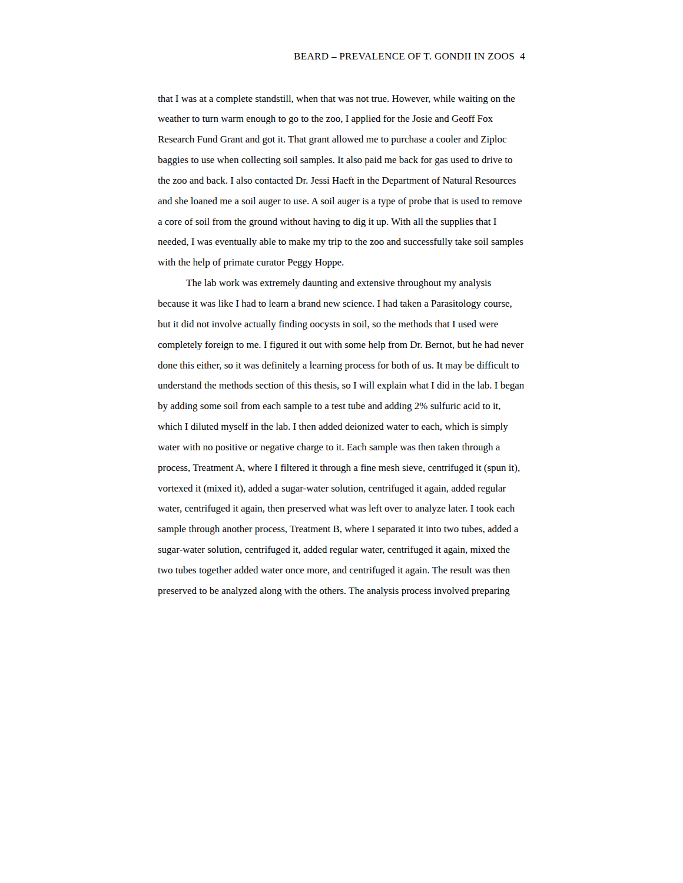BEARD – PREVALENCE OF T. GONDII IN ZOOS 4
that I was at a complete standstill, when that was not true. However, while waiting on the weather to turn warm enough to go to the zoo, I applied for the Josie and Geoff Fox Research Fund Grant and got it. That grant allowed me to purchase a cooler and Ziploc baggies to use when collecting soil samples. It also paid me back for gas used to drive to the zoo and back. I also contacted Dr. Jessi Haeft in the Department of Natural Resources and she loaned me a soil auger to use. A soil auger is a type of probe that is used to remove a core of soil from the ground without having to dig it up. With all the supplies that I needed, I was eventually able to make my trip to the zoo and successfully take soil samples with the help of primate curator Peggy Hoppe.
The lab work was extremely daunting and extensive throughout my analysis because it was like I had to learn a brand new science. I had taken a Parasitology course, but it did not involve actually finding oocysts in soil, so the methods that I used were completely foreign to me. I figured it out with some help from Dr. Bernot, but he had never done this either, so it was definitely a learning process for both of us. It may be difficult to understand the methods section of this thesis, so I will explain what I did in the lab. I began by adding some soil from each sample to a test tube and adding 2% sulfuric acid to it, which I diluted myself in the lab. I then added deionized water to each, which is simply water with no positive or negative charge to it. Each sample was then taken through a process, Treatment A, where I filtered it through a fine mesh sieve, centrifuged it (spun it), vortexed it (mixed it), added a sugar-water solution, centrifuged it again, added regular water, centrifuged it again, then preserved what was left over to analyze later. I took each sample through another process, Treatment B, where I separated it into two tubes, added a sugar-water solution, centrifuged it, added regular water, centrifuged it again, mixed the two tubes together added water once more, and centrifuged it again. The result was then preserved to be analyzed along with the others. The analysis process involved preparing